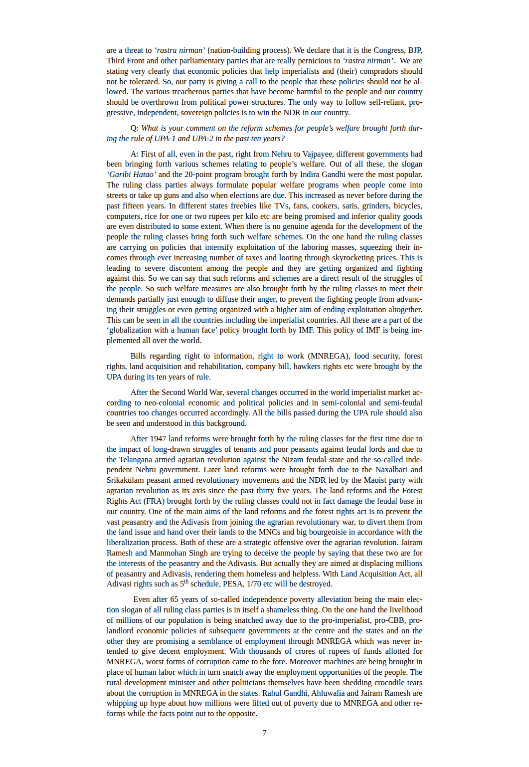are a threat to ‘rastra nirman’ (nation-building process). We declare that it is the Congress, BJP, Third Front and other parliamentary parties that are really pernicious to ‘rastra nirman’. We are stating very clearly that economic policies that help imperialists and (their) compradors should not be tolerated. So, our party is giving a call to the people that these policies should not be allowed. The various treacherous parties that have become harmful to the people and our country should be overthrown from political power structures. The only way to follow self-reliant, progressive, independent, sovereign policies is to win the NDR in our country.
Q: What is your comment on the reform schemes for people’s welfare brought forth during the rule of UPA-1 and UPA-2 in the past ten years?
A: First of all, even in the past, right from Nehru to Vajpayee, different governments had been bringing forth various schemes relating to people’s welfare. Out of all these, the slogan ‘Garibi Hatao’ and the 20-point program brought forth by Indira Gandhi were the most popular. The ruling class parties always formulate popular welfare programs when people come into streets or take up guns and also when elections are due. This increased as never before during the past fifteen years. In different states freebies like TVs, fans, cookers, saris, grinders, bicycles, computers, rice for one or two rupees per kilo etc are being promised and inferior quality goods are even distributed to some extent. When there is no genuine agenda for the development of the people the ruling classes bring forth such welfare schemes. On the one hand the ruling classes are carrying on policies that intensify exploitation of the laboring masses, squeezing their incomes through ever increasing number of taxes and looting through skyrocketing prices. This is leading to severe discontent among the people and they are getting organized and fighting against this. So we can say that such reforms and schemes are a direct result of the struggles of the people. So such welfare measures are also brought forth by the ruling classes to meet their demands partially just enough to diffuse their anger, to prevent the fighting people from advancing their struggles or even getting organized with a higher aim of ending exploitation altogether. This can be seen in all the countries including the imperialist countries. All these are a part of the ‘globalization with a human face’ policy brought forth by IMF. This policy of IMF is being implemented all over the world.
Bills regarding right to information, right to work (MNREGA), food security, forest rights, land acquisition and rehabilitation, company bill, hawkers rights etc were brought by the UPA during its ten years of rule.
After the Second World War, several changes occurred in the world imperialist market according to neo-colonial economic and political policies and in semi-colonial and semi-feudal countries too changes occurred accordingly. All the bills passed during the UPA rule should also be seen and understood in this background.
After 1947 land reforms were brought forth by the ruling classes for the first time due to the impact of long-drawn struggles of tenants and poor peasants against feudal lords and due to the Telangana armed agrarian revolution against the Nizam feudal state and the so-called independent Nehru government. Later land reforms were brought forth due to the Naxalbari and Srikakulam peasant armed revolutionary movements and the NDR led by the Maoist party with agrarian revolution as its axis since the past thirty five years. The land reforms and the Forest Rights Act (FRA) brought forth by the ruling classes could not in fact damage the feudal base in our country. One of the main aims of the land reforms and the forest rights act is to prevent the vast peasantry and the Adivasis from joining the agrarian revolutionary war, to divert them from the land issue and hand over their lands to the MNCs and big bourgeoisie in accordance with the liberalization process. Both of these are a strategic offensive over the agrarian revolution. Jairam Ramesh and Manmohan Singh are trying to deceive the people by saying that these two are for the interests of the peasantry and the Adivasis. But actually they are aimed at displacing millions of peasantry and Adivasis, rendering them homeless and helpless. With Land Acquisition Act, all Adivasi rights such as 5th schedule, PESA, 1/70 etc will be destroyed.
Even after 65 years of so-called independence poverty alleviation being the main election slogan of all ruling class parties is in itself a shameless thing. On the one hand the livelihood of millions of our population is being snatched away due to the pro-imperialist, pro-CBB, pro-landlord economic policies of subsequent governments at the centre and the states and on the other they are promising a semblance of employment through MNREGA which was never intended to give decent employment. With thousands of crores of rupees of funds allotted for MNREGA, worst forms of corruption came to the fore. Moreover machines are being brought in place of human labor which in turn snatch away the employment opportunities of the people. The rural development minister and other politicians themselves have been shedding crocodile tears about the corruption in MNREGA in the states. Rahul Gandhi, Ahluwalia and Jairam Ramesh are whipping up hype about how millions were lifted out of poverty due to MNREGA and other reforms while the facts point out to the opposite.
7